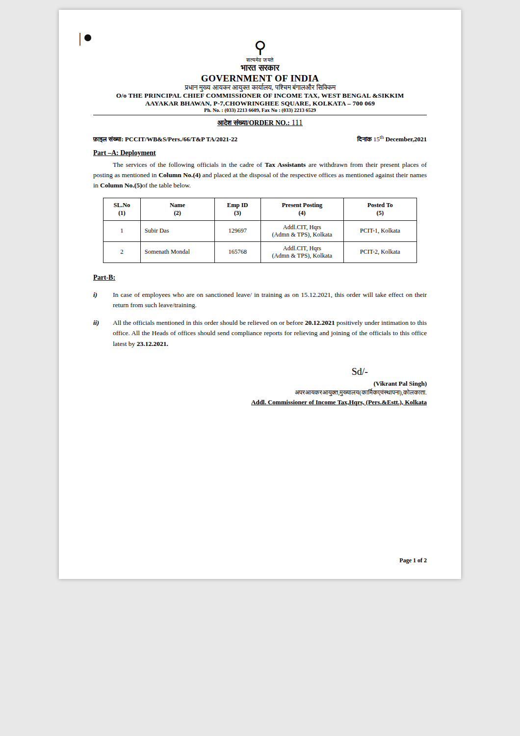|
⚲
सत्यमेव जयते
भारत सरकार
GOVERNMENT OF INDIA
प्रधान मुख्य आयकर आयुक्त कार्यालय, पश्चिम बंगालऔर सिक्किम
O/o THE PRINCIPAL CHIEF COMMISSIONER OF INCOME TAX, WEST BENGAL &SIKKIM
AAYAKAR BHAWAN, P-7,CHOWRINGHEE SQUARE, KOLKATA – 700 069
Ph. No. : (033) 2213 6609, Fax No : (033) 2213 6529
आदेश संख्या/ORDER NO.: 111
फ़ाइल संख्या: PCCIT/WB&S/Pers./66/T&P TA/2021-22
दिनांक 15th December,2021
Part –A: Deployment
The services of the following officials in the cadre of Tax Assistants are withdrawn from their present places of posting as mentioned in Column No.(4) and placed at the disposal of the respective offices as mentioned against their names in Column No.(5) of the table below.
| SL.No (1) | Name (2) | Emp ID (3) | Present Posting (4) | Posted To (5) |
| --- | --- | --- | --- | --- |
| 1 | Subir Das | 129697 | Addl.CIT, Hqrs (Admn & TPS), Kolkata | PCIT-1, Kolkata |
| 2 | Somenath Mondal | 165768 | Addl.CIT, Hqrs (Admn & TPS), Kolkata | PCIT-2, Kolkata |
Part-B:
i)
In case of employees who are on sanctioned leave/ in training as on 15.12.2021, this order will take effect on their return from such leave/training.
ii)
All the officials mentioned in this order should be relieved on or before 20.12.2021 positively under intimation to this office. All the Heads of offices should send compliance reports for relieving and joining of the officials to this office latest by 23.12.2021.
Sd/-
(Vikrant Pal Singh)
अपरआयकरआयुक्त,मुख्यालय(कार्मिकएवंस्थापना),कोलकाता.
Addl. Commissioner of Income Tax,Hqrs, (Pers.&Estt.), Kolkata
Page 1 of 2